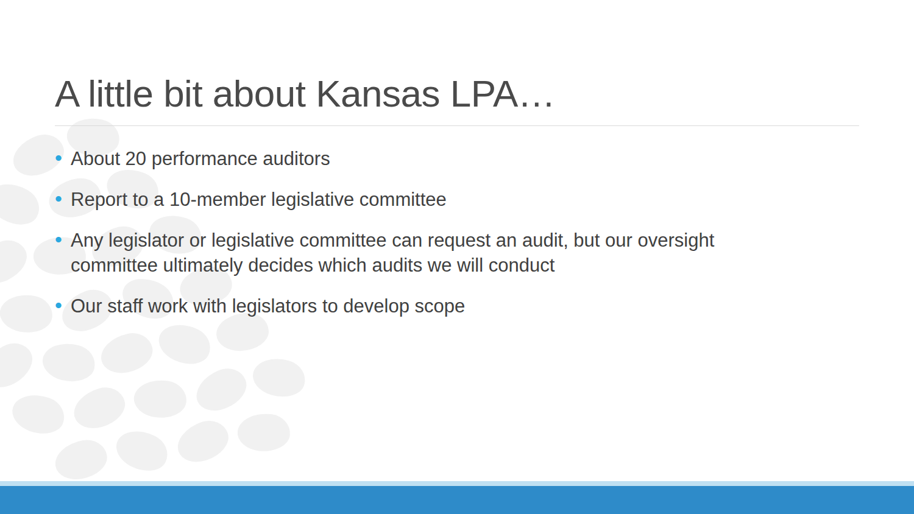A little bit about Kansas LPA…
About 20 performance auditors
Report to a 10-member legislative committee
Any legislator or legislative committee can request an audit, but our oversight committee ultimately decides which audits we will conduct
Our staff work with legislators to develop scope